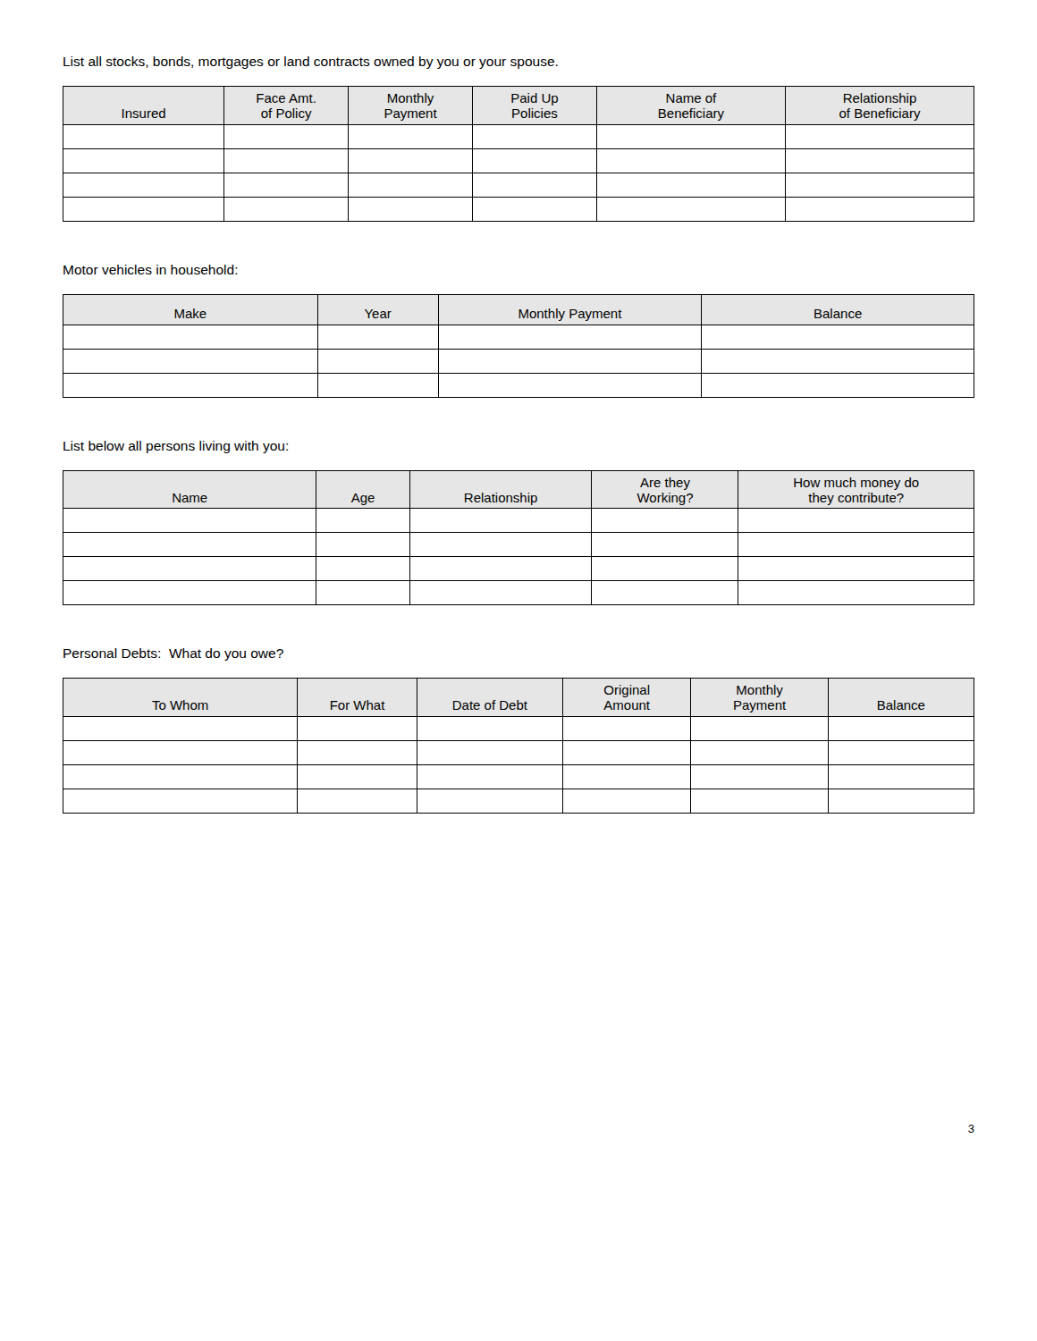List all stocks, bonds, mortgages or land contracts owned by you or your spouse.
| Insured | Face Amt. of Policy | Monthly Payment | Paid Up Policies | Name of Beneficiary | Relationship of Beneficiary |
| --- | --- | --- | --- | --- | --- |
Motor vehicles in household:
| Make | Year | Monthly Payment | Balance |
| --- | --- | --- | --- |
List below all persons living with you:
| Name | Age | Relationship | Are they Working? | How much money do they contribute? |
| --- | --- | --- | --- | --- |
Personal Debts: What do you owe?
| To Whom | For What | Date of Debt | Original Amount | Monthly Payment | Balance |
| --- | --- | --- | --- | --- | --- |
3